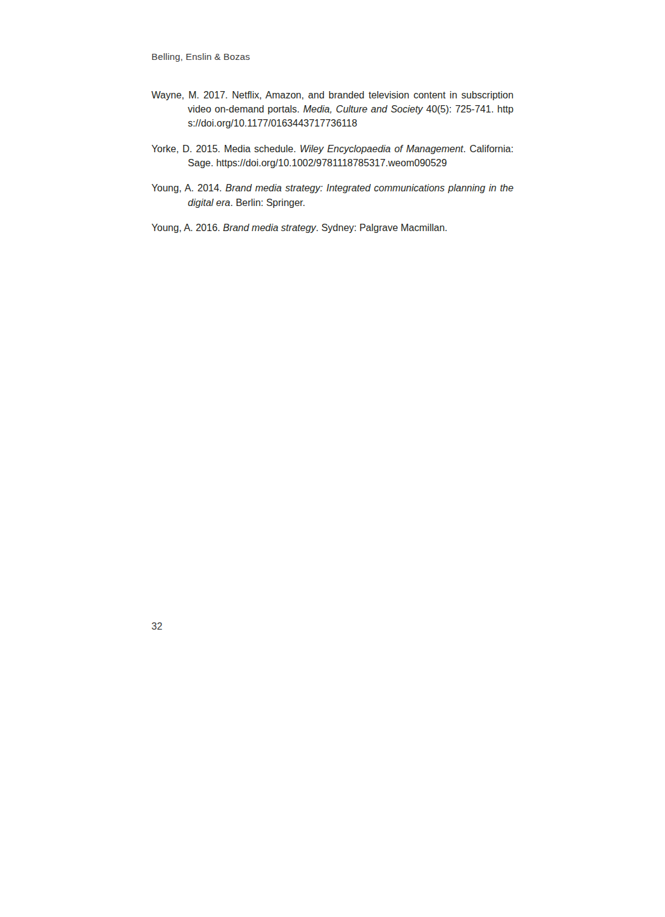Belling, Enslin & Bozas
Wayne, M. 2017. Netflix, Amazon, and branded television content in subscription video on-demand portals. Media, Culture and Society 40(5): 725-741. https://doi.org/10.1177/0163443717736118
Yorke, D. 2015. Media schedule. Wiley Encyclopaedia of Management. California: Sage. https://doi.org/10.1002/9781118785317.weom090529
Young, A. 2014. Brand media strategy: Integrated communications planning in the digital era. Berlin: Springer.
Young, A. 2016. Brand media strategy. Sydney: Palgrave Macmillan.
32